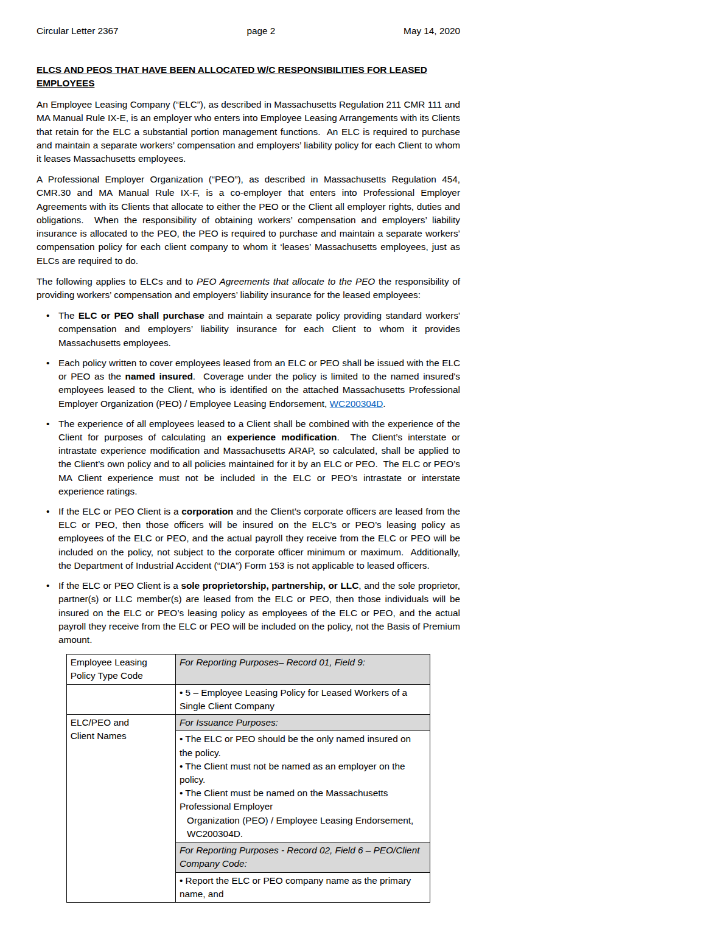Circular Letter 2367
page 2
May 14, 2020
ELCS AND PEOS THAT HAVE BEEN ALLOCATED W/C RESPONSIBILITIES FOR LEASED EMPLOYEES
An Employee Leasing Company (“ELC”), as described in Massachusetts Regulation 211 CMR 111 and MA Manual Rule IX-E, is an employer who enters into Employee Leasing Arrangements with its Clients that retain for the ELC a substantial portion management functions. An ELC is required to purchase and maintain a separate workers’ compensation and employers’ liability policy for each Client to whom it leases Massachusetts employees.
A Professional Employer Organization (“PEO”), as described in Massachusetts Regulation 454, CMR.30 and MA Manual Rule IX-F, is a co-employer that enters into Professional Employer Agreements with its Clients that allocate to either the PEO or the Client all employer rights, duties and obligations. When the responsibility of obtaining workers’ compensation and employers’ liability insurance is allocated to the PEO, the PEO is required to purchase and maintain a separate workers’ compensation policy for each client company to whom it ‘leases’ Massachusetts employees, just as ELCs are required to do.
The following applies to ELCs and to PEO Agreements that allocate to the PEO the responsibility of providing workers’ compensation and employers’ liability insurance for the leased employees:
The ELC or PEO shall purchase and maintain a separate policy providing standard workers' compensation and employers’ liability insurance for each Client to whom it provides Massachusetts employees.
Each policy written to cover employees leased from an ELC or PEO shall be issued with the ELC or PEO as the named insured. Coverage under the policy is limited to the named insured's employees leased to the Client, who is identified on the attached Massachusetts Professional Employer Organization (PEO) / Employee Leasing Endorsement, WC200304D.
The experience of all employees leased to a Client shall be combined with the experience of the Client for purposes of calculating an experience modification. The Client’s interstate or intrastate experience modification and Massachusetts ARAP, so calculated, shall be applied to the Client’s own policy and to all policies maintained for it by an ELC or PEO. The ELC or PEO’s MA Client experience must not be included in the ELC or PEO’s intrastate or interstate experience ratings.
If the ELC or PEO Client is a corporation and the Client’s corporate officers are leased from the ELC or PEO, then those officers will be insured on the ELC’s or PEO’s leasing policy as employees of the ELC or PEO, and the actual payroll they receive from the ELC or PEO will be included on the policy, not subject to the corporate officer minimum or maximum. Additionally, the Department of Industrial Accident (“DIA”) Form 153 is not applicable to leased officers.
If the ELC or PEO Client is a sole proprietorship, partnership, or LLC, and the sole proprietor, partner(s) or LLC member(s) are leased from the ELC or PEO, then those individuals will be insured on the ELC or PEO’s leasing policy as employees of the ELC or PEO, and the actual payroll they receive from the ELC or PEO will be included on the policy, not the Basis of Premium amount.
| Employee Leasing Policy Type Code | For Reporting Purposes– Record 01, Field 9: |
| | • 5 – Employee Leasing Policy for Leased Workers of a Single Client Company |
| ELC/PEO and Client Names | For Issuance Purposes: |
| • The ELC or PEO should be the only named insured on the policy. • The Client must not be named as an employer on the policy. • The Client must be named on the Massachusetts Professional Employer Organization (PEO) / Employee Leasing Endorsement, WC200304D. |
| For Reporting Purposes - Record 02, Field 6 – PEO/Client Company Code: |
| • Report the ELC or PEO company name as the primary name, and |